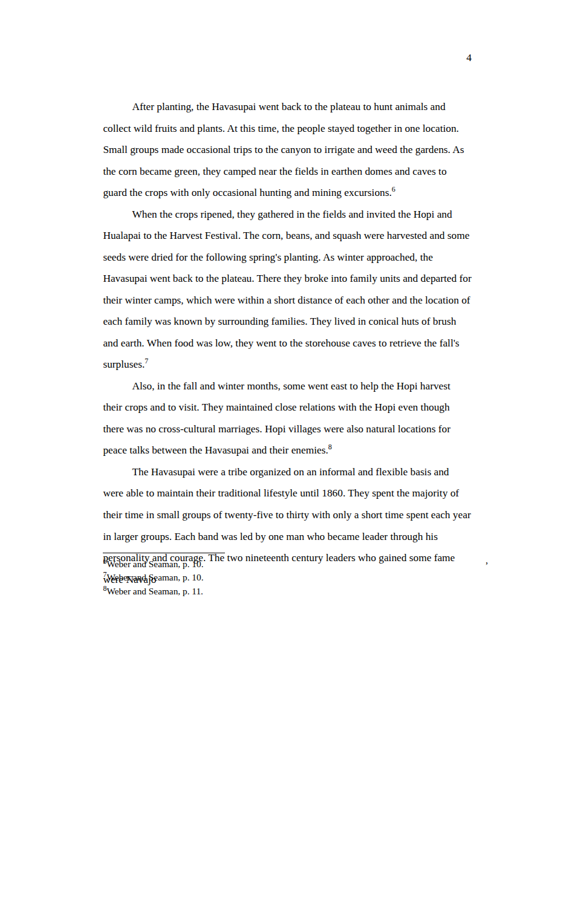4
After planting, the Havasupai went back to the plateau to hunt animals and collect wild fruits and plants. At this time, the people stayed together in one location. Small groups made occasional trips to the canyon to irrigate and weed the gardens. As the corn became green, they camped near the fields in earthen domes and caves to guard the crops with only occasional hunting and mining excursions.6
When the crops ripened, they gathered in the fields and invited the Hopi and Hualapai to the Harvest Festival. The corn, beans, and squash were harvested and some seeds were dried for the following spring's planting. As winter approached, the Havasupai went back to the plateau. There they broke into family units and departed for their winter camps, which were within a short distance of each other and the location of each family was known by surrounding families. They lived in conical huts of brush and earth. When food was low, they went to the storehouse caves to retrieve the fall's surpluses.7
Also, in the fall and winter months, some went east to help the Hopi harvest their crops and to visit. They maintained close relations with the Hopi even though there was no cross-cultural marriages. Hopi villages were also natural locations for peace talks between the Havasupai and their enemies.8
The Havasupai were a tribe organized on an informal and flexible basis and were able to maintain their traditional lifestyle until 1860. They spent the majority of their time in small groups of twenty-five to thirty with only a short time spent each year in larger groups. Each band was led by one man who became leader through his personality and courage. The two nineteenth century leaders who gained some fame were Navajo
,
6Weber and Seaman, p. 10.
7Weber and Seaman, p. 10.
8Weber and Seaman, p. 11.